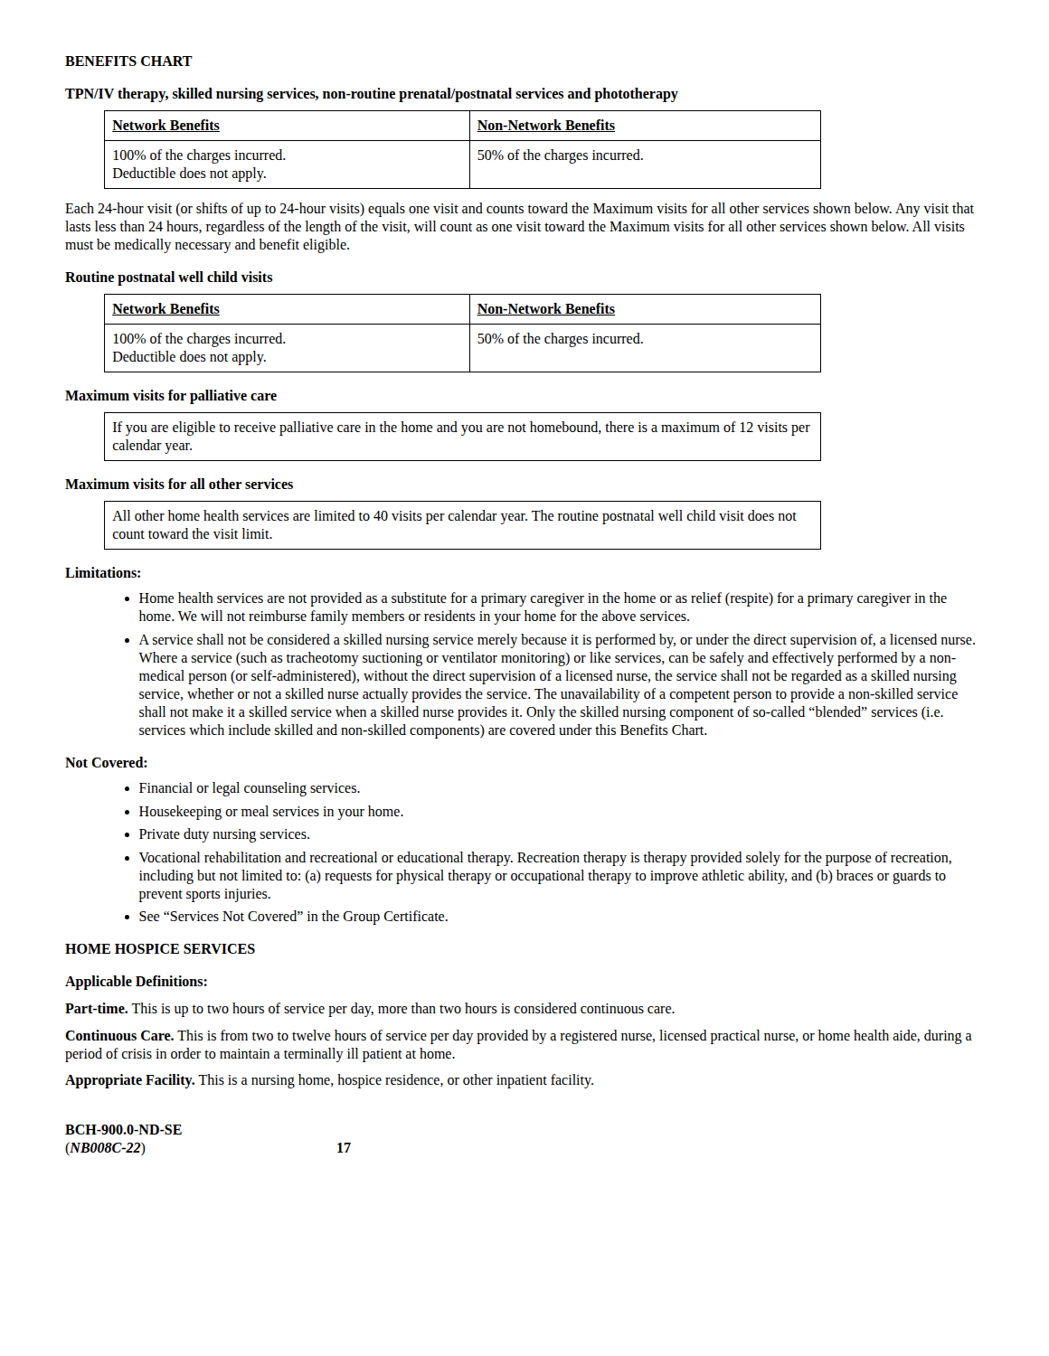BENEFITS CHART
TPN/IV therapy, skilled nursing services, non-routine prenatal/postnatal services and phototherapy
| Network Benefits | Non-Network Benefits |
| --- | --- |
| 100% of the charges incurred. Deductible does not apply. | 50% of the charges incurred. |
Each 24-hour visit (or shifts of up to 24-hour visits) equals one visit and counts toward the Maximum visits for all other services shown below. Any visit that lasts less than 24 hours, regardless of the length of the visit, will count as one visit toward the Maximum visits for all other services shown below. All visits must be medically necessary and benefit eligible.
Routine postnatal well child visits
| Network Benefits | Non-Network Benefits |
| --- | --- |
| 100% of the charges incurred. Deductible does not apply. | 50% of the charges incurred. |
Maximum visits for palliative care
| If you are eligible to receive palliative care in the home and you are not homebound, there is a maximum of 12 visits per calendar year. |
Maximum visits for all other services
| All other home health services are limited to 40 visits per calendar year. The routine postnatal well child visit does not count toward the visit limit. |
Limitations:
Home health services are not provided as a substitute for a primary caregiver in the home or as relief (respite) for a primary caregiver in the home. We will not reimburse family members or residents in your home for the above services.
A service shall not be considered a skilled nursing service merely because it is performed by, or under the direct supervision of, a licensed nurse. Where a service (such as tracheotomy suctioning or ventilator monitoring) or like services, can be safely and effectively performed by a non-medical person (or self-administered), without the direct supervision of a licensed nurse, the service shall not be regarded as a skilled nursing service, whether or not a skilled nurse actually provides the service. The unavailability of a competent person to provide a non-skilled service shall not make it a skilled service when a skilled nurse provides it. Only the skilled nursing component of so-called “blended” services (i.e. services which include skilled and non-skilled components) are covered under this Benefits Chart.
Not Covered:
Financial or legal counseling services.
Housekeeping or meal services in your home.
Private duty nursing services.
Vocational rehabilitation and recreational or educational therapy. Recreation therapy is therapy provided solely for the purpose of recreation, including but not limited to: (a) requests for physical therapy or occupational therapy to improve athletic ability, and (b) braces or guards to prevent sports injuries.
See “Services Not Covered” in the Group Certificate.
HOME HOSPICE SERVICES
Applicable Definitions:
Part-time. This is up to two hours of service per day, more than two hours is considered continuous care.
Continuous Care. This is from two to twelve hours of service per day provided by a registered nurse, licensed practical nurse, or home health aide, during a period of crisis in order to maintain a terminally ill patient at home.
Appropriate Facility. This is a nursing home, hospice residence, or other inpatient facility.
BCH-900.0-ND-SE
(NB008C-22)17